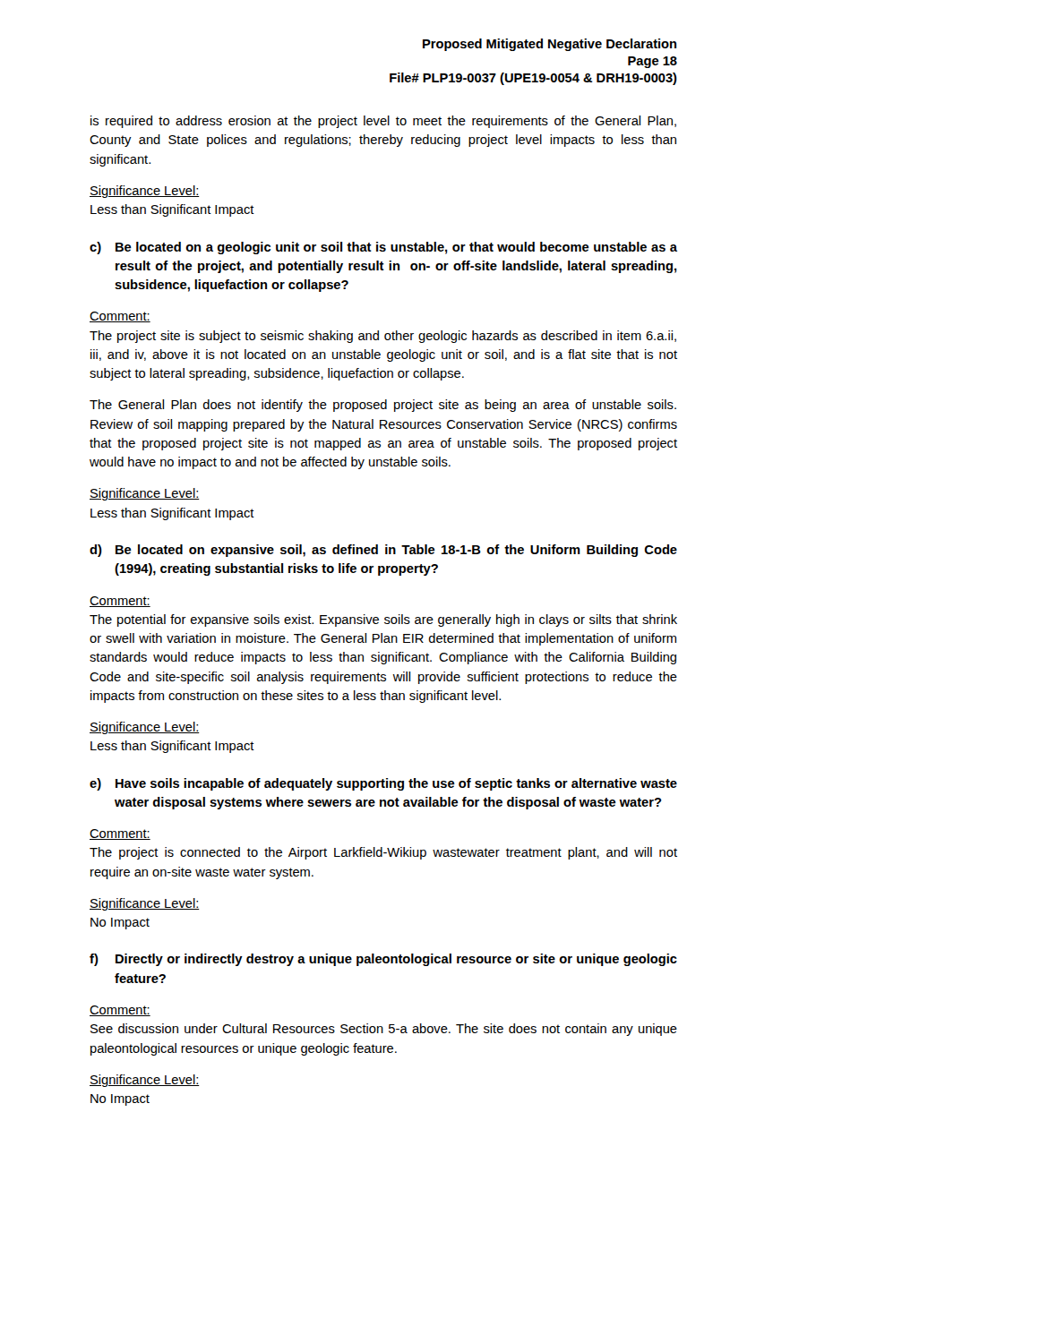Proposed Mitigated Negative Declaration
Page 18
File# PLP19-0037 (UPE19-0054 & DRH19-0003)
is required to address erosion at the project level to meet the requirements of the General Plan, County and State polices and regulations; thereby reducing project level impacts to less than significant.
Significance Level:
Less than Significant Impact
c)
Be located on a geologic unit or soil that is unstable, or that would become unstable as a result of the project, and potentially result in on- or off-site landslide, lateral spreading, subsidence, liquefaction or collapse?
Comment:
The project site is subject to seismic shaking and other geologic hazards as described in item 6.a.ii, iii, and iv, above it is not located on an unstable geologic unit or soil, and is a flat site that is not subject to lateral spreading, subsidence, liquefaction or collapse.
The General Plan does not identify the proposed project site as being an area of unstable soils. Review of soil mapping prepared by the Natural Resources Conservation Service (NRCS) confirms that the proposed project site is not mapped as an area of unstable soils. The proposed project would have no impact to and not be affected by unstable soils.
Significance Level:
Less than Significant Impact
d)
Be located on expansive soil, as defined in Table 18-1-B of the Uniform Building Code (1994), creating substantial risks to life or property?
Comment:
The potential for expansive soils exist. Expansive soils are generally high in clays or silts that shrink or swell with variation in moisture. The General Plan EIR determined that implementation of uniform standards would reduce impacts to less than significant. Compliance with the California Building Code and site-specific soil analysis requirements will provide sufficient protections to reduce the impacts from construction on these sites to a less than significant level.
Significance Level:
Less than Significant Impact
e)
Have soils incapable of adequately supporting the use of septic tanks or alternative waste water disposal systems where sewers are not available for the disposal of waste water?
Comment:
The project is connected to the Airport Larkfield-Wikiup wastewater treatment plant, and will not require an on-site waste water system.
Significance Level:
No Impact
f)
Directly or indirectly destroy a unique paleontological resource or site or unique geologic feature?
Comment:
See discussion under Cultural Resources Section 5-a above. The site does not contain any unique paleontological resources or unique geologic feature.
Significance Level:
No Impact